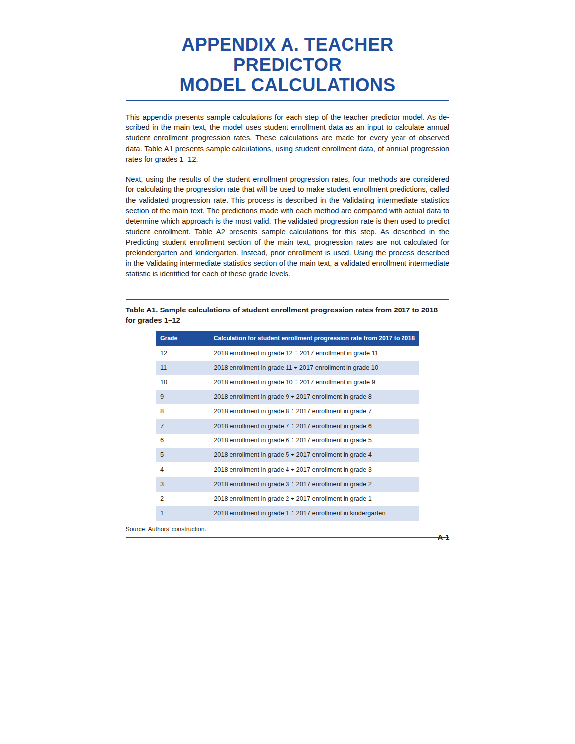Appendix A. Teacher predictor
model calculations
This appendix presents sample calculations for each step of the teacher predictor model. As described in the main text, the model uses student enrollment data as an input to calculate annual student enrollment progression rates. These calculations are made for every year of observed data. Table A1 presents sample calculations, using student enrollment data, of annual progression rates for grades 1–12.
Next, using the results of the student enrollment progression rates, four methods are considered for calculating the progression rate that will be used to make student enrollment predictions, called the validated progression rate. This process is described in the Validating intermediate statistics section of the main text. The predictions made with each method are compared with actual data to determine which approach is the most valid. The validated progression rate is then used to predict student enrollment. Table A2 presents sample calculations for this step. As described in the Predicting student enrollment section of the main text, progression rates are not calculated for prekindergarten and kindergarten. Instead, prior enrollment is used. Using the process described in the Validating intermediate statistics section of the main text, a validated enrollment intermediate statistic is identified for each of these grade levels.
Table A1. Sample calculations of student enrollment progression rates from 2017 to 2018 for grades 1–12
| Grade | Calculation for student enrollment progression rate from 2017 to 2018 |
| --- | --- |
| 12 | 2018 enrollment in grade 12 ÷ 2017 enrollment in grade 11 |
| 11 | 2018 enrollment in grade 11 ÷ 2017 enrollment in grade 10 |
| 10 | 2018 enrollment in grade 10 ÷ 2017 enrollment in grade 9 |
| 9 | 2018 enrollment in grade 9 ÷ 2017 enrollment in grade 8 |
| 8 | 2018 enrollment in grade 8 ÷ 2017 enrollment in grade 7 |
| 7 | 2018 enrollment in grade 7 ÷ 2017 enrollment in grade 6 |
| 6 | 2018 enrollment in grade 6 ÷ 2017 enrollment in grade 5 |
| 5 | 2018 enrollment in grade 5 ÷ 2017 enrollment in grade 4 |
| 4 | 2018 enrollment in grade 4 ÷ 2017 enrollment in grade 3 |
| 3 | 2018 enrollment in grade 3 ÷ 2017 enrollment in grade 2 |
| 2 | 2018 enrollment in grade 2 ÷ 2017 enrollment in grade 1 |
| 1 | 2018 enrollment in grade 1 ÷ 2017 enrollment in kindergarten |
Source: Authors’ construction.
A-1